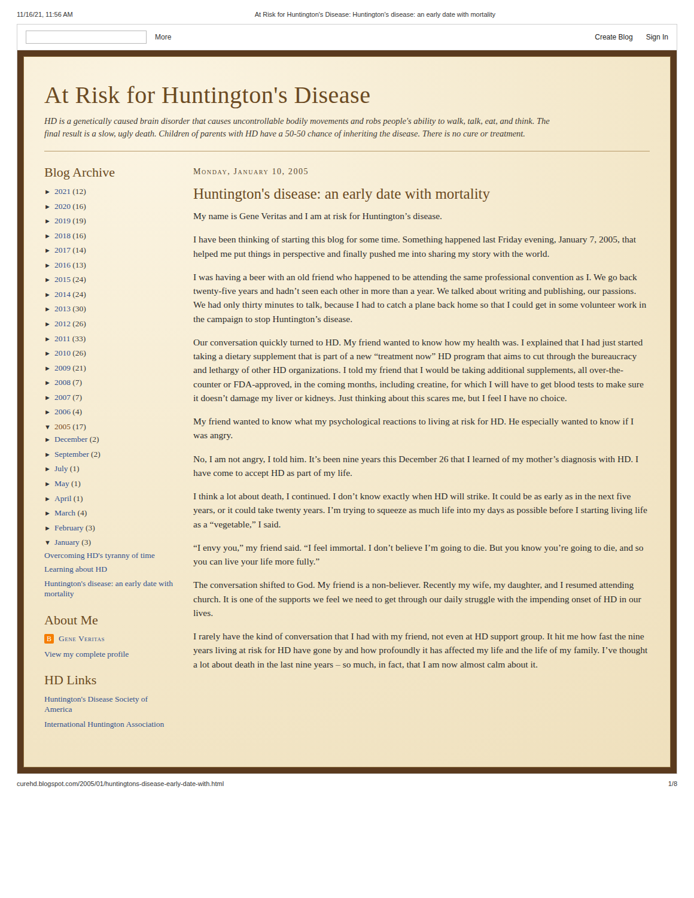11/16/21, 11:56 AM
At Risk for Huntington's Disease: Huntington's disease: an early date with mortality
More
Create Blog Sign In
At Risk for Huntington's Disease
HD is a genetically caused brain disorder that causes uncontrollable bodily movements and robs people's ability to walk, talk, eat, and think. The final result is a slow, ugly death. Children of parents with HD have a 50-50 chance of inheriting the disease. There is no cure or treatment.
Blog Archive
►2021 (12)
►2020 (16)
►2019 (19)
►2018 (16)
►2017 (14)
►2016 (13)
►2015 (24)
►2014 (24)
►2013 (30)
►2012 (26)
►2011 (33)
►2010 (26)
►2009 (21)
►2008 (7)
►2007 (7)
►2006 (4)
▼2005 (17)
►December (2)
►September (2)
►July (1)
►May (1)
►April (1)
►March (4)
►February (3)
▼January (3)
Overcoming HD's tyranny of time
Learning about HD
Huntington's disease: an early date with mortality
About Me
B Gene Veritas
View my complete profile
HD Links
Huntington's Disease Society of America
International Huntington Association
Monday, January 10, 2005
Huntington's disease: an early date with mortality
My name is Gene Veritas and I am at risk for Huntington’s disease.
I have been thinking of starting this blog for some time. Something happened last Friday evening, January 7, 2005, that helped me put things in perspective and finally pushed me into sharing my story with the world.
I was having a beer with an old friend who happened to be attending the same professional convention as I. We go back twenty-five years and hadn’t seen each other in more than a year. We talked about writing and publishing, our passions. We had only thirty minutes to talk, because I had to catch a plane back home so that I could get in some volunteer work in the campaign to stop Huntington’s disease.
Our conversation quickly turned to HD. My friend wanted to know how my health was. I explained that I had just started taking a dietary supplement that is part of a new “treatment now” HD program that aims to cut through the bureaucracy and lethargy of other HD organizations. I told my friend that I would be taking additional supplements, all over-the-counter or FDA-approved, in the coming months, including creatine, for which I will have to get blood tests to make sure it doesn’t damage my liver or kidneys. Just thinking about this scares me, but I feel I have no choice.
My friend wanted to know what my psychological reactions to living at risk for HD. He especially wanted to know if I was angry.
No, I am not angry, I told him. It’s been nine years this December 26 that I learned of my mother’s diagnosis with HD. I have come to accept HD as part of my life.
I think a lot about death, I continued. I don’t know exactly when HD will strike. It could be as early as in the next five years, or it could take twenty years. I’m trying to squeeze as much life into my days as possible before I starting living life as a “vegetable,” I said.
“I envy you,” my friend said. “I feel immortal. I don’t believe I’m going to die. But you know you’re going to die, and so you can live your life more fully.”
The conversation shifted to God. My friend is a non-believer. Recently my wife, my daughter, and I resumed attending church. It is one of the supports we feel we need to get through our daily struggle with the impending onset of HD in our lives.
I rarely have the kind of conversation that I had with my friend, not even at HD support group. It hit me how fast the nine years living at risk for HD have gone by and how profoundly it has affected my life and the life of my family. I’ve thought a lot about death in the last nine years – so much, in fact, that I am now almost calm about it.
curehd.blogspot.com/2005/01/huntingtons-disease-early-date-with.html
1/8